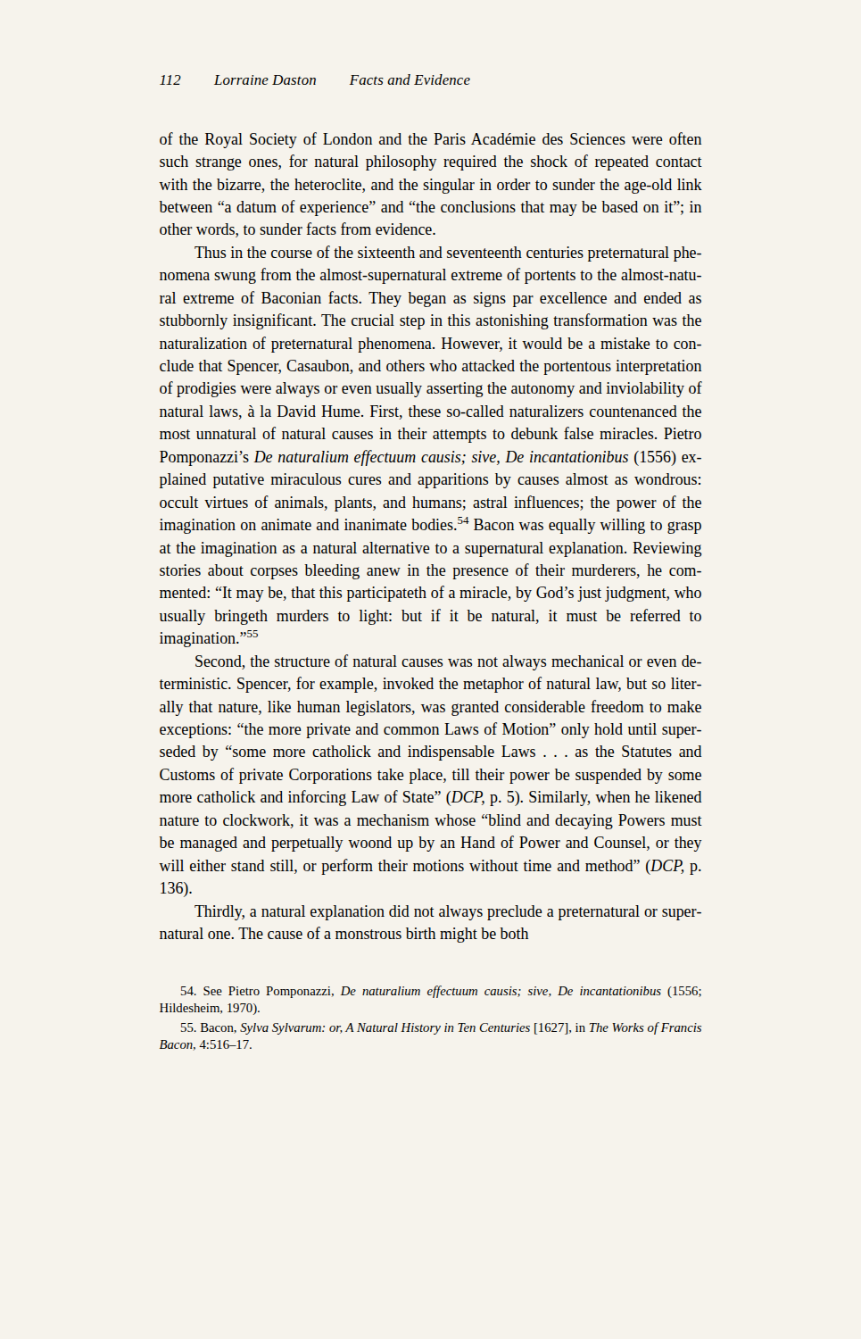112 Lorraine Daston Facts and Evidence
of the Royal Society of London and the Paris Académie des Sciences were often such strange ones, for natural philosophy required the shock of repeated contact with the bizarre, the heteroclite, and the singular in order to sunder the age-old link between “a datum of experience” and “the conclusions that may be based on it”; in other words, to sunder facts from evidence.
Thus in the course of the sixteenth and seventeenth centuries preternatural phenomena swung from the almost-supernatural extreme of portents to the almost-natural extreme of Baconian facts. They began as signs par excellence and ended as stubbornly insignificant. The crucial step in this astonishing transformation was the naturalization of preternatural phenomena. However, it would be a mistake to conclude that Spencer, Casaubon, and others who attacked the portentous interpretation of prodigies were always or even usually asserting the autonomy and inviolability of natural laws, à la David Hume. First, these so-called naturalizers countenanced the most unnatural of natural causes in their attempts to debunk false miracles. Pietro Pomponazzi’s De naturalium effectuum causis; sive, De incantationibus (1556) explained putative miraculous cures and apparitions by causes almost as wondrous: occult virtues of animals, plants, and humans; astral influences; the power of the imagination on animate and inanimate bodies.54 Bacon was equally willing to grasp at the imagination as a natural alternative to a supernatural explanation. Reviewing stories about corpses bleeding anew in the presence of their murderers, he commented: “It may be, that this participateth of a miracle, by God’s just judgment, who usually bringeth murders to light: but if it be natural, it must be referred to imagination.”55
Second, the structure of natural causes was not always mechanical or even deterministic. Spencer, for example, invoked the metaphor of natural law, but so literally that nature, like human legislators, was granted considerable freedom to make exceptions: “the more private and common Laws of Motion” only hold until superseded by “some more catholick and indispensable Laws . . . as the Statutes and Customs of private Corporations take place, till their power be suspended by some more catholick and inforcing Law of State” (DCP, p. 5). Similarly, when he likened nature to clockwork, it was a mechanism whose “blind and decaying Powers must be managed and perpetually woond up by an Hand of Power and Counsel, or they will either stand still, or perform their motions without time and method” (DCP, p. 136).
Thirdly, a natural explanation did not always preclude a preternatural or supernatural one. The cause of a monstrous birth might be both
54. See Pietro Pomponazzi, De naturalium effectuum causis; sive, De incantationibus (1556; Hildesheim, 1970).
55. Bacon, Sylva Sylvarum: or, A Natural History in Ten Centuries [1627], in The Works of Francis Bacon, 4:516–17.